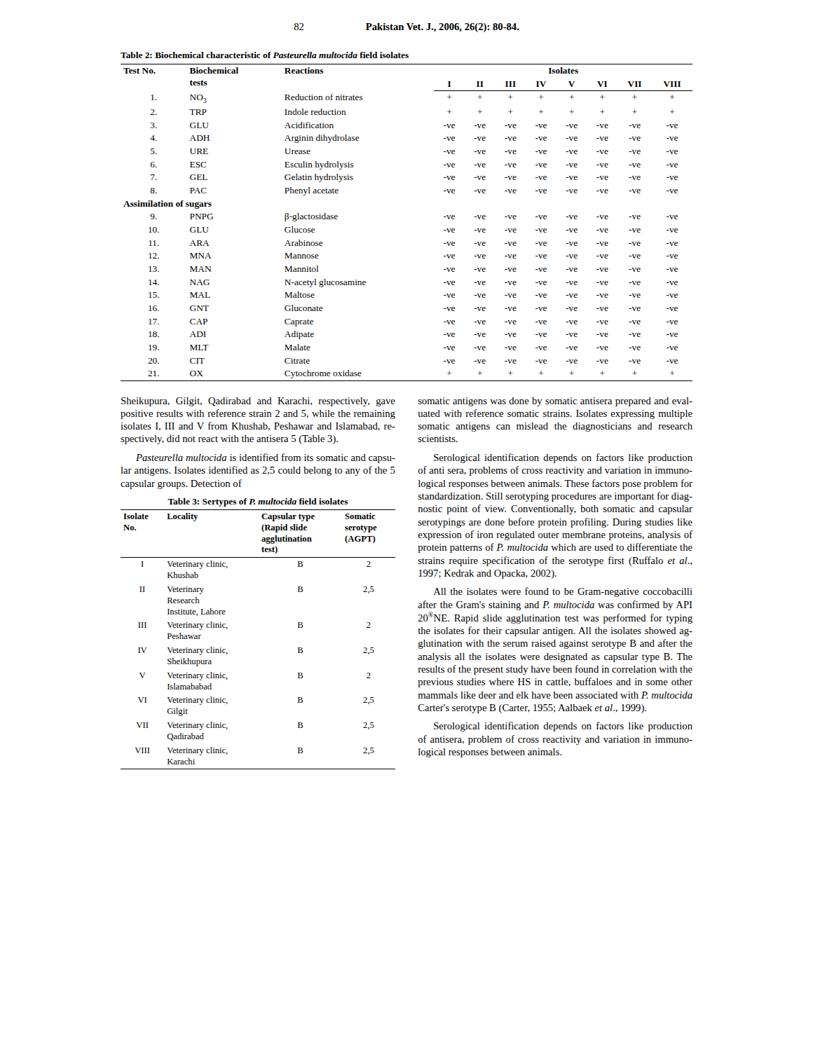82 Pakistan Vet. J., 2006, 26(2): 80-84.
Table 2: Biochemical characteristic of Pasteurella multocida field isolates
| Test No. | Biochemical tests | Reactions | Isolates |
| --- | --- | --- | --- |
| I | II | III | IV | V | VI | VII | VIII |
| 1. | NO 3 | Reduction of nitrates | + | + | + | + | + | + | + | + |
| 2. | TRP | Indole reduction | + | + | + | + | + | + | + | + |
| 3. | GLU | Acidification | -ve | -ve | -ve | -ve | -ve | -ve | -ve | -ve |
| 4. | ADH | Arginin dihydrolase | -ve | -ve | -ve | -ve | -ve | -ve | -ve | -ve |
| 5. | URE | Urease | -ve | -ve | -ve | -ve | -ve | -ve | -ve | -ve |
| 6. | ESC | Esculin hydrolysis | -ve | -ve | -ve | -ve | -ve | -ve | -ve | -ve |
| 7. | GEL | Gelatin hydrolysis | -ve | -ve | -ve | -ve | -ve | -ve | -ve | -ve |
| 8. | PAC | Phenyl acetate | -ve | -ve | -ve | -ve | -ve | -ve | -ve | -ve |
| Assimilation of sugars |
| 9. | PNPG | β-glactosidase | -ve | -ve | -ve | -ve | -ve | -ve | -ve | -ve |
| 10. | GLU | Glucose | -ve | -ve | -ve | -ve | -ve | -ve | -ve | -ve |
| 11. | ARA | Arabinose | -ve | -ve | -ve | -ve | -ve | -ve | -ve | -ve |
| 12. | MNA | Mannose | -ve | -ve | -ve | -ve | -ve | -ve | -ve | -ve |
| 13. | MAN | Mannitol | -ve | -ve | -ve | -ve | -ve | -ve | -ve | -ve |
| 14. | NAG | N-acetyl glucosamine | -ve | -ve | -ve | -ve | -ve | -ve | -ve | -ve |
| 15. | MAL | Maltose | -ve | -ve | -ve | -ve | -ve | -ve | -ve | -ve |
| 16. | GNT | Gluconate | -ve | -ve | -ve | -ve | -ve | -ve | -ve | -ve |
| 17. | CAP | Caprate | -ve | -ve | -ve | -ve | -ve | -ve | -ve | -ve |
| 18. | ADI | Adipate | -ve | -ve | -ve | -ve | -ve | -ve | -ve | -ve |
| 19. | MLT | Malate | -ve | -ve | -ve | -ve | -ve | -ve | -ve | -ve |
| 20. | CIT | Citrate | -ve | -ve | -ve | -ve | -ve | -ve | -ve | -ve |
| 21. | OX | Cytochrome oxidase | + | + | + | + | + | + | + | + |
Sheikupura, Gilgit, Qadirabad and Karachi, respectively, gave positive results with reference strain 2 and 5, while the remaining isolates I, III and V from Khushab, Peshawar and Islamabad, respectively, did not react with the antisera 5 (Table 3).
Pasteurella multocida is identified from its somatic and capsular antigens. Isolates identified as 2,5 could belong to any of the 5 capsular groups. Detection of
Table 3: Sertypes of P. multocida field isolates
| Isolate No. | Locality | Capsular type (Rapid slide agglutination test) | Somatic serotype (AGPT) |
| --- | --- | --- | --- |
| I | Veterinary clinic, Khushab | B | 2 |
| II | Veterinary Research Institute, Lahore | B | 2,5 |
| III | Veterinary clinic, Peshawar | B | 2 |
| IV | Veterinary clinic, Sheikhupura | B | 2,5 |
| V | Veterinary clinic, Islamababad | B | 2 |
| VI | Veterinary clinic, Gilgit | B | 2,5 |
| VII | Veterinary clinic, Qadirabad | B | 2,5 |
| VIII | Veterinary clinic, Karachi | B | 2,5 |
somatic antigens was done by somatic antisera prepared and evaluated with reference somatic strains. Isolates expressing multiple somatic antigens can mislead the diagnosticians and research scientists.
Serological identification depends on factors like production of anti sera, problems of cross reactivity and variation in immunological responses between animals. These factors pose problem for standardization. Still serotyping procedures are important for diagnostic point of view. Conventionally, both somatic and capsular serotypings are done before protein profiling. During studies like expression of iron regulated outer membrane proteins, analysis of protein patterns of P. multocida which are used to differentiate the strains require specification of the serotype first (Ruffalo et al., 1997; Kedrak and Opacka, 2002).
All the isolates were found to be Gram-negative coccobacilli after the Gram's staining and P. multocida was confirmed by API 20®NE. Rapid slide agglutination test was performed for typing the isolates for their capsular antigen. All the isolates showed agglutination with the serum raised against serotype B and after the analysis all the isolates were designated as capsular type B. The results of the present study have been found in correlation with the previous studies where HS in cattle, buffaloes and in some other mammals like deer and elk have been associated with P. multocida Carter's serotype B (Carter, 1955; Aalbaek et al., 1999).
Serological identification depends on factors like production of antisera, problem of cross reactivity and variation in immunological responses between animals.